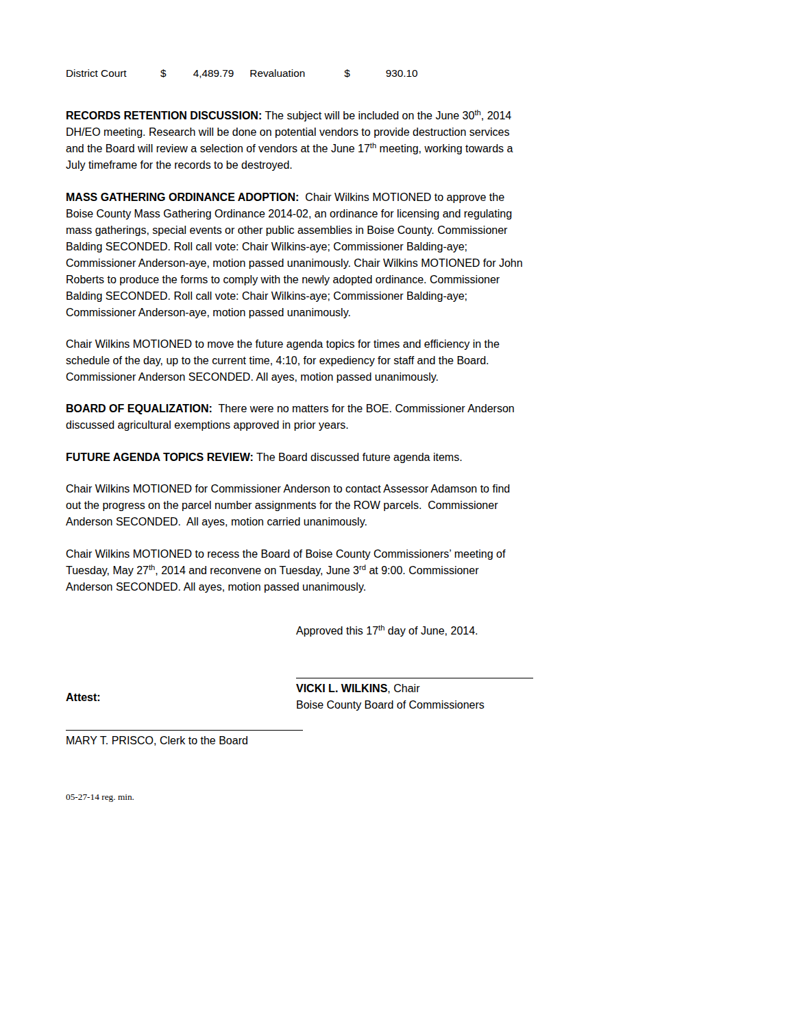District Court $ 4,489.79 Revaluation $ 930.10
RECORDS RETENTION DISCUSSION: The subject will be included on the June 30th, 2014 DH/EO meeting. Research will be done on potential vendors to provide destruction services and the Board will review a selection of vendors at the June 17th meeting, working towards a July timeframe for the records to be destroyed.
MASS GATHERING ORDINANCE ADOPTION: Chair Wilkins MOTIONED to approve the Boise County Mass Gathering Ordinance 2014-02, an ordinance for licensing and regulating mass gatherings, special events or other public assemblies in Boise County. Commissioner Balding SECONDED. Roll call vote: Chair Wilkins-aye; Commissioner Balding-aye; Commissioner Anderson-aye, motion passed unanimously. Chair Wilkins MOTIONED for John Roberts to produce the forms to comply with the newly adopted ordinance. Commissioner Balding SECONDED. Roll call vote: Chair Wilkins-aye; Commissioner Balding-aye; Commissioner Anderson-aye, motion passed unanimously.
Chair Wilkins MOTIONED to move the future agenda topics for times and efficiency in the schedule of the day, up to the current time, 4:10, for expediency for staff and the Board. Commissioner Anderson SECONDED. All ayes, motion passed unanimously.
BOARD OF EQUALIZATION: There were no matters for the BOE. Commissioner Anderson discussed agricultural exemptions approved in prior years.
FUTURE AGENDA TOPICS REVIEW: The Board discussed future agenda items.
Chair Wilkins MOTIONED for Commissioner Anderson to contact Assessor Adamson to find out the progress on the parcel number assignments for the ROW parcels. Commissioner Anderson SECONDED. All ayes, motion carried unanimously.
Chair Wilkins MOTIONED to recess the Board of Boise County Commissioners’ meeting of Tuesday, May 27th, 2014 and reconvene on Tuesday, June 3rd at 9:00. Commissioner Anderson SECONDED. All ayes, motion passed unanimously.
Approved this 17th day of June, 2014.
VICKI L. WILKINS, Chair
Boise County Board of Commissioners
Attest:
MARY T. PRISCO, Clerk to the Board
05-27-14 reg. min.